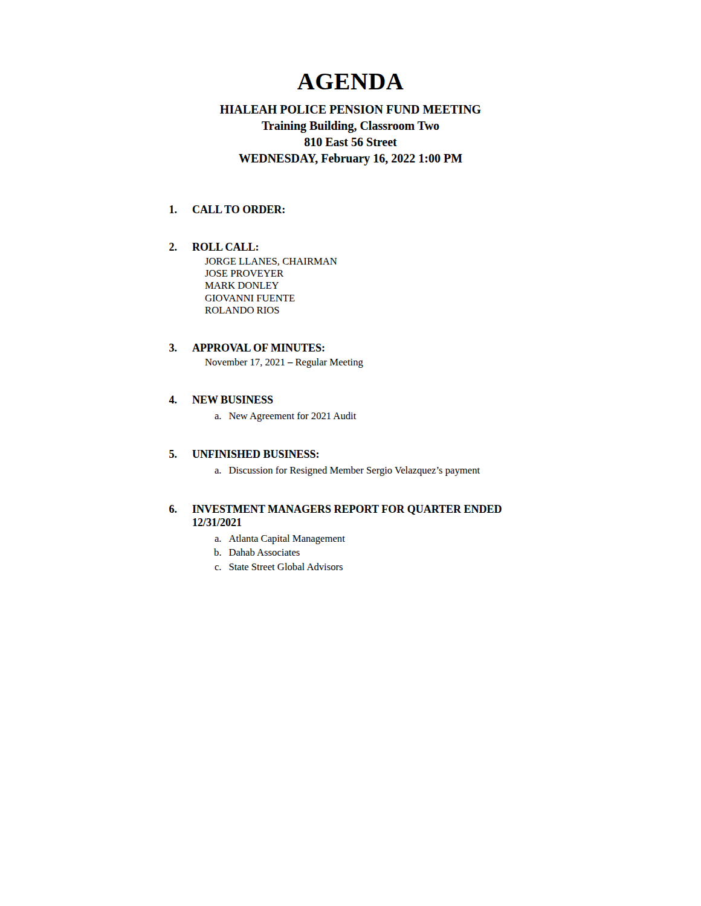AGENDA
HIALEAH POLICE PENSION FUND MEETING
Training Building, Classroom Two
810 East 56 Street
WEDNESDAY, February 16, 2022 1:00 PM
1.
Call to Order:
2.
Roll Call:
JORGE LLANES, CHAIRMAN
JOSE PROVEYER
MARK DONLEY
GIOVANNI FUENTE
ROLANDO RIOS
3.
Approval of Minutes:
November 17, 2021 – Regular Meeting
4.
New Business
New Agreement for 2021 Audit
5.
Unfinished Business:
Discussion for Resigned Member Sergio Velazquez’s payment
6.
INVESTMENT MANAGERS REPORT FOR QUARTER ENDED 12/31/2021
Atlanta Capital Management
Dahab Associates
State Street Global Advisors